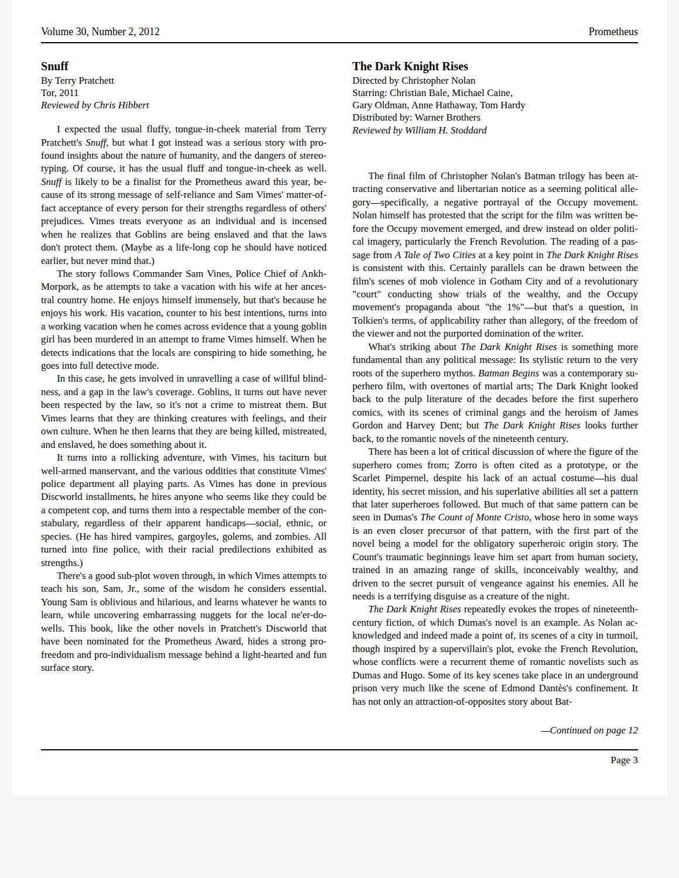Volume 30, Number 2, 2012
Prometheus
Snuff
By Terry Pratchett
Tor, 2011
Reviewed by Chris Hibbert
I expected the usual fluffy, tongue-in-cheek material from Terry Pratchett's Snuff, but what I got instead was a serious story with profound insights about the nature of humanity, and the dangers of stereotyping. Of course, it has the usual fluff and tongue-in-cheek as well. Snuff is likely to be a finalist for the Prometheus award this year, because of its strong message of self-reliance and Sam Vimes' matter-of-fact acceptance of every person for their strengths regardless of others' prejudices. Vimes treats everyone as an individual and is incensed when he realizes that Goblins are being enslaved and that the laws don't protect them. (Maybe as a life-long cop he should have noticed earlier, but never mind that.)
The story follows Commander Sam Vines, Police Chief of Ankh-Morpork, as he attempts to take a vacation with his wife at her ancestral country home. He enjoys himself immensely, but that's because he enjoys his work. His vacation, counter to his best intentions, turns into a working vacation when he comes across evidence that a young goblin girl has been murdered in an attempt to frame Vimes himself. When he detects indications that the locals are conspiring to hide something, he goes into full detective mode.
In this case, he gets involved in unravelling a case of willful blindness, and a gap in the law's coverage. Goblins, it turns out have never been respected by the law, so it's not a crime to mistreat them. But Vimes learns that they are thinking creatures with feelings, and their own culture. When he then learns that they are being killed, mistreated, and enslaved, he does something about it.
It turns into a rollicking adventure, with Vimes, his taciturn but well-armed manservant, and the various oddities that constitute Vimes' police department all playing parts. As Vimes has done in previous Discworld installments, he hires anyone who seems like they could be a competent cop, and turns them into a respectable member of the constabulary, regardless of their apparent handicaps—social, ethnic, or species. (He has hired vampires, gargoyles, golems, and zombies. All turned into fine police, with their racial predilections exhibited as strengths.)
There's a good sub-plot woven through, in which Vimes attempts to teach his son, Sam, Jr., some of the wisdom he considers essential. Young Sam is oblivious and hilarious, and learns whatever he wants to learn, while uncovering embarrassing nuggets for the local ne'er-do-wells. This book, like the other novels in Pratchett's Discworld that have been nominated for the Prometheus Award, hides a strong pro-freedom and pro-individualism message behind a light-hearted and fun surface story.
The Dark Knight Rises
Directed by Christopher Nolan
Starring: Christian Bale, Michael Caine,
Gary Oldman, Anne Hathaway, Tom Hardy
Distributed by: Warner Brothers
Reviewed by William H. Stoddard
The final film of Christopher Nolan's Batman trilogy has been attracting conservative and libertarian notice as a seeming political allegory—specifically, a negative portrayal of the Occupy movement. Nolan himself has protested that the script for the film was written before the Occupy movement emerged, and drew instead on older political imagery, particularly the French Revolution. The reading of a passage from A Tale of Two Cities at a key point in The Dark Knight Rises is consistent with this. Certainly parallels can be drawn between the film's scenes of mob violence in Gotham City and of a revolutionary "court" conducting show trials of the wealthy, and the Occupy movement's propaganda about "the 1%"—but that's a question, in Tolkien's terms, of applicability rather than allegory, of the freedom of the viewer and not the purported domination of the writer.
What's striking about The Dark Knight Rises is something more fundamental than any political message: Its stylistic return to the very roots of the superhero mythos. Batman Begins was a contemporary superhero film, with overtones of martial arts; The Dark Knight looked back to the pulp literature of the decades before the first superhero comics, with its scenes of criminal gangs and the heroism of James Gordon and Harvey Dent; but The Dark Knight Rises looks further back, to the romantic novels of the nineteenth century.
There has been a lot of critical discussion of where the figure of the superhero comes from; Zorro is often cited as a prototype, or the Scarlet Pimpernel, despite his lack of an actual costume—his dual identity, his secret mission, and his superlative abilities all set a pattern that later superheroes followed. But much of that same pattern can be seen in Dumas's The Count of Monte Cristo, whose hero in some ways is an even closer precursor of that pattern, with the first part of the novel being a model for the obligatory superheroic origin story. The Count's traumatic beginnings leave him set apart from human society, trained in an amazing range of skills, inconceivably wealthy, and driven to the secret pursuit of vengeance against his enemies. All he needs is a terrifying disguise as a creature of the night.
The Dark Knight Rises repeatedly evokes the tropes of nineteenth-century fiction, of which Dumas's novel is an example. As Nolan acknowledged and indeed made a point of, its scenes of a city in turmoil, though inspired by a supervillain's plot, evoke the French Revolution, whose conflicts were a recurrent theme of romantic novelists such as Dumas and Hugo. Some of its key scenes take place in an underground prison very much like the scene of Edmond Dantès's confinement. It has not only an attraction-of-opposites story about Bat-
—Continued on page 12
Page 3